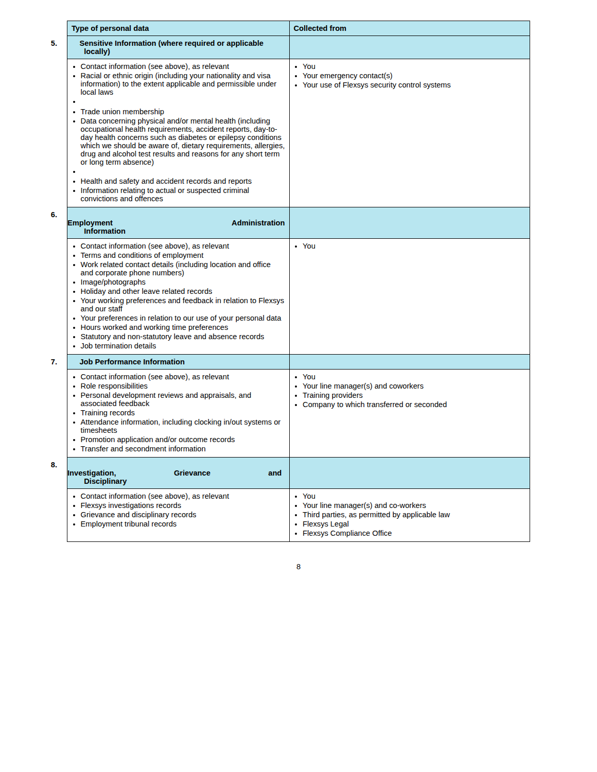| Type of personal data | Collected from |
| --- | --- |
| 5. Sensitive Information (where required or applicable locally) | |
| Contact information (see above), as relevant Racial or ethnic origin (including your nationality and visa information) to the extent applicable and permissible under local laws Trade union membership Data concerning physical and/or mental health (including occupational health requirements, accident reports, day-to-day health concerns such as diabetes or epilepsy conditions which we should be aware of, dietary requirements, allergies, drug and alcohol test results and reasons for any short term or long term absence) Health and safety and accident records and reports Information relating to actual or suspected criminal convictions and offences | You Your emergency contact(s) Your use of Flexsys security control systems |
| 6. Employment Administration Information | |
| Contact information (see above), as relevant Terms and conditions of employment Work related contact details (including location and office and corporate phone numbers) Image/photographs Holiday and other leave related records Your working preferences and feedback in relation to Flexsys and our staff Your preferences in relation to our use of your personal data Hours worked and working time preferences Statutory and non-statutory leave and absence records Job termination details | You |
| 7. Job Performance Information | |
| Contact information (see above), as relevant Role responsibilities Personal development reviews and appraisals, and associated feedback Training records Attendance information, including clocking in/out systems or timesheets Promotion application and/or outcome records Transfer and secondment information | You Your line manager(s) and coworkers Training providers Company to which transferred or seconded |
| 8. Investigation, Grievance and Disciplinary | |
| Contact information (see above), as relevant Flexsys investigations records Grievance and disciplinary records Employment tribunal records | You Your line manager(s) and co-workers Third parties, as permitted by applicable law Flexsys Legal Flexsys Compliance Office |
8